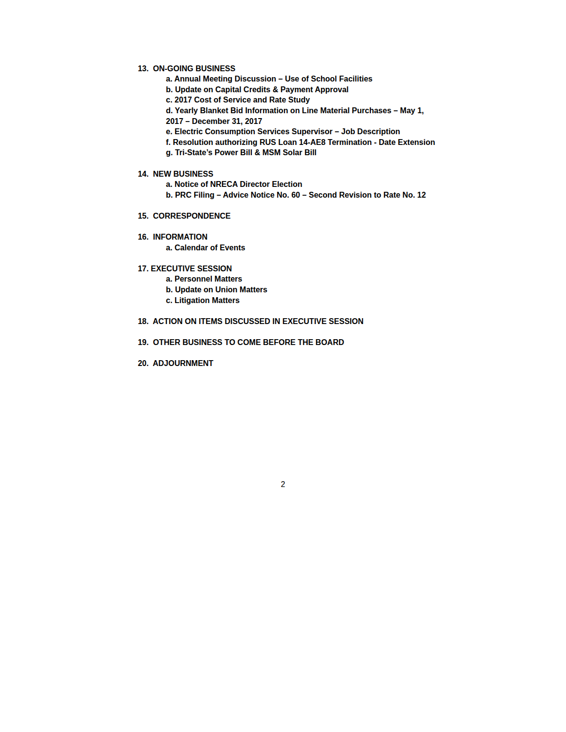13. ON-GOING BUSINESS
a. Annual Meeting Discussion – Use of School Facilities
b. Update on Capital Credits & Payment Approval
c. 2017 Cost of Service and Rate Study
d. Yearly Blanket Bid Information on Line Material Purchases – May 1, 2017 – December 31, 2017
e. Electric Consumption Services Supervisor – Job Description
f. Resolution authorizing RUS Loan 14-AE8 Termination - Date Extension
g. Tri-State’s Power Bill & MSM Solar Bill
14. NEW BUSINESS
a. Notice of NRECA Director Election
b. PRC Filing – Advice Notice No. 60 – Second Revision to Rate No. 12
15. CORRESPONDENCE
16. INFORMATION
a. Calendar of Events
17. EXECUTIVE SESSION
a. Personnel Matters
b. Update on Union Matters
c. Litigation Matters
18. ACTION ON ITEMS DISCUSSED IN EXECUTIVE SESSION
19. OTHER BUSINESS TO COME BEFORE THE BOARD
20. ADJOURNMENT
2